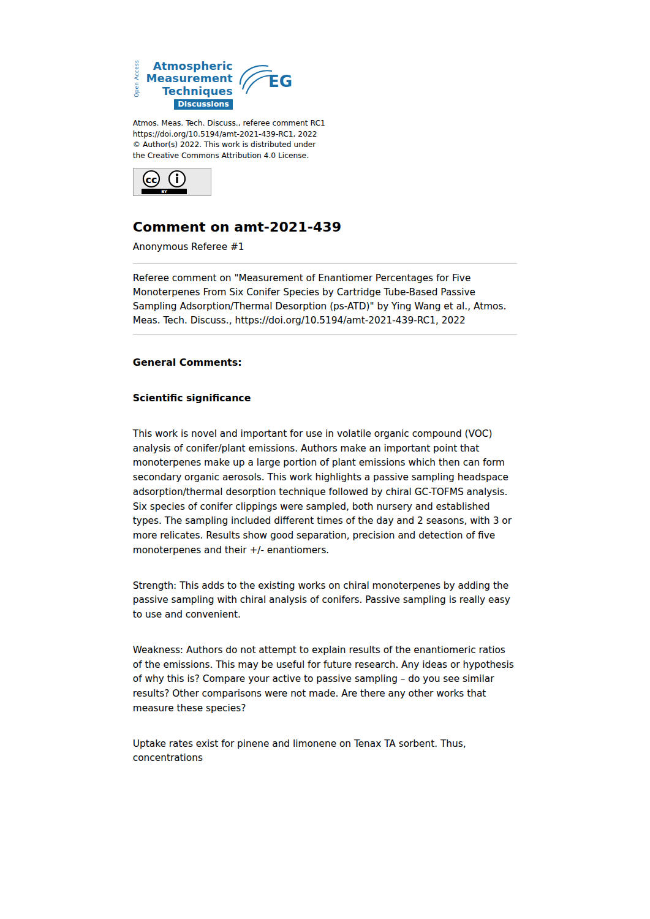Open Access
Atmospheric
Measurement
Techniques
Discussions
EGU
Atmos. Meas. Tech. Discuss., referee comment RC1
https://doi.org/10.5194/amt-2021-439-RC1, 2022
© Author(s) 2022. This work is distributed under
the Creative Commons Attribution 4.0 License.
cc BY
Comment on amt-2021-439
Anonymous Referee #1
Referee comment on "Measurement of Enantiomer Percentages for Five Monoterpenes From Six Conifer Species by Cartridge Tube-Based Passive Sampling Adsorption/Thermal Desorption (ps-ATD)" by Ying Wang et al., Atmos. Meas. Tech. Discuss., https://doi.org/10.5194/amt-2021-439-RC1, 2022
General Comments:
Scientific significance
This work is novel and important for use in volatile organic compound (VOC) analysis of conifer/plant emissions. Authors make an important point that monoterpenes make up a large portion of plant emissions which then can form secondary organic aerosols. This work highlights a passive sampling headspace adsorption/thermal desorption technique followed by chiral GC-TOFMS analysis. Six species of conifer clippings were sampled, both nursery and established types. The sampling included different times of the day and 2 seasons, with 3 or more relicates. Results show good separation, precision and detection of five monoterpenes and their +/- enantiomers.
Strength: This adds to the existing works on chiral monoterpenes by adding the passive sampling with chiral analysis of conifers. Passive sampling is really easy to use and convenient.
Weakness: Authors do not attempt to explain results of the enantiomeric ratios of the emissions. This may be useful for future research. Any ideas or hypothesis of why this is? Compare your active to passive sampling – do you see similar results? Other comparisons were not made. Are there any other works that measure these species?
Uptake rates exist for pinene and limonene on Tenax TA sorbent. Thus, concentrations